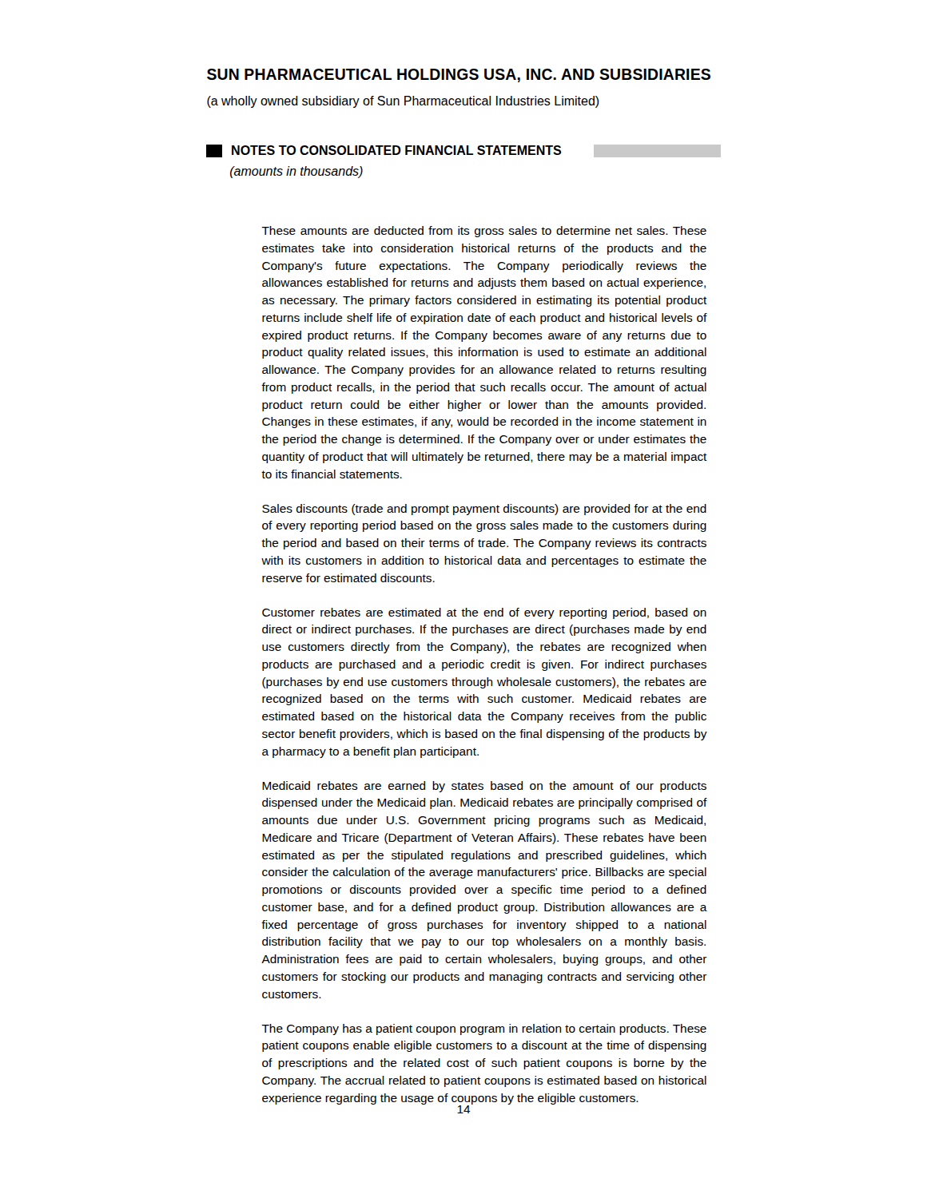SUN PHARMACEUTICAL HOLDINGS USA, INC. AND SUBSIDIARIES
(a wholly owned subsidiary of Sun Pharmaceutical Industries Limited)
NOTES TO CONSOLIDATED FINANCIAL STATEMENTS
(amounts in thousands)
These amounts are deducted from its gross sales to determine net sales. These estimates take into consideration historical returns of the products and the Company's future expectations. The Company periodically reviews the allowances established for returns and adjusts them based on actual experience, as necessary. The primary factors considered in estimating its potential product returns include shelf life of expiration date of each product and historical levels of expired product returns. If the Company becomes aware of any returns due to product quality related issues, this information is used to estimate an additional allowance. The Company provides for an allowance related to returns resulting from product recalls, in the period that such recalls occur. The amount of actual product return could be either higher or lower than the amounts provided. Changes in these estimates, if any, would be recorded in the income statement in the period the change is determined. If the Company over or under estimates the quantity of product that will ultimately be returned, there may be a material impact to its financial statements.
Sales discounts (trade and prompt payment discounts) are provided for at the end of every reporting period based on the gross sales made to the customers during the period and based on their terms of trade. The Company reviews its contracts with its customers in addition to historical data and percentages to estimate the reserve for estimated discounts.
Customer rebates are estimated at the end of every reporting period, based on direct or indirect purchases. If the purchases are direct (purchases made by end use customers directly from the Company), the rebates are recognized when products are purchased and a periodic credit is given. For indirect purchases (purchases by end use customers through wholesale customers), the rebates are recognized based on the terms with such customer. Medicaid rebates are estimated based on the historical data the Company receives from the public sector benefit providers, which is based on the final dispensing of the products by a pharmacy to a benefit plan participant.
Medicaid rebates are earned by states based on the amount of our products dispensed under the Medicaid plan. Medicaid rebates are principally comprised of amounts due under U.S. Government pricing programs such as Medicaid, Medicare and Tricare (Department of Veteran Affairs). These rebates have been estimated as per the stipulated regulations and prescribed guidelines, which consider the calculation of the average manufacturers' price. Billbacks are special promotions or discounts provided over a specific time period to a defined customer base, and for a defined product group. Distribution allowances are a fixed percentage of gross purchases for inventory shipped to a national distribution facility that we pay to our top wholesalers on a monthly basis. Administration fees are paid to certain wholesalers, buying groups, and other customers for stocking our products and managing contracts and servicing other customers.
The Company has a patient coupon program in relation to certain products. These patient coupons enable eligible customers to a discount at the time of dispensing of prescriptions and the related cost of such patient coupons is borne by the Company. The accrual related to patient coupons is estimated based on historical experience regarding the usage of coupons by the eligible customers.
14